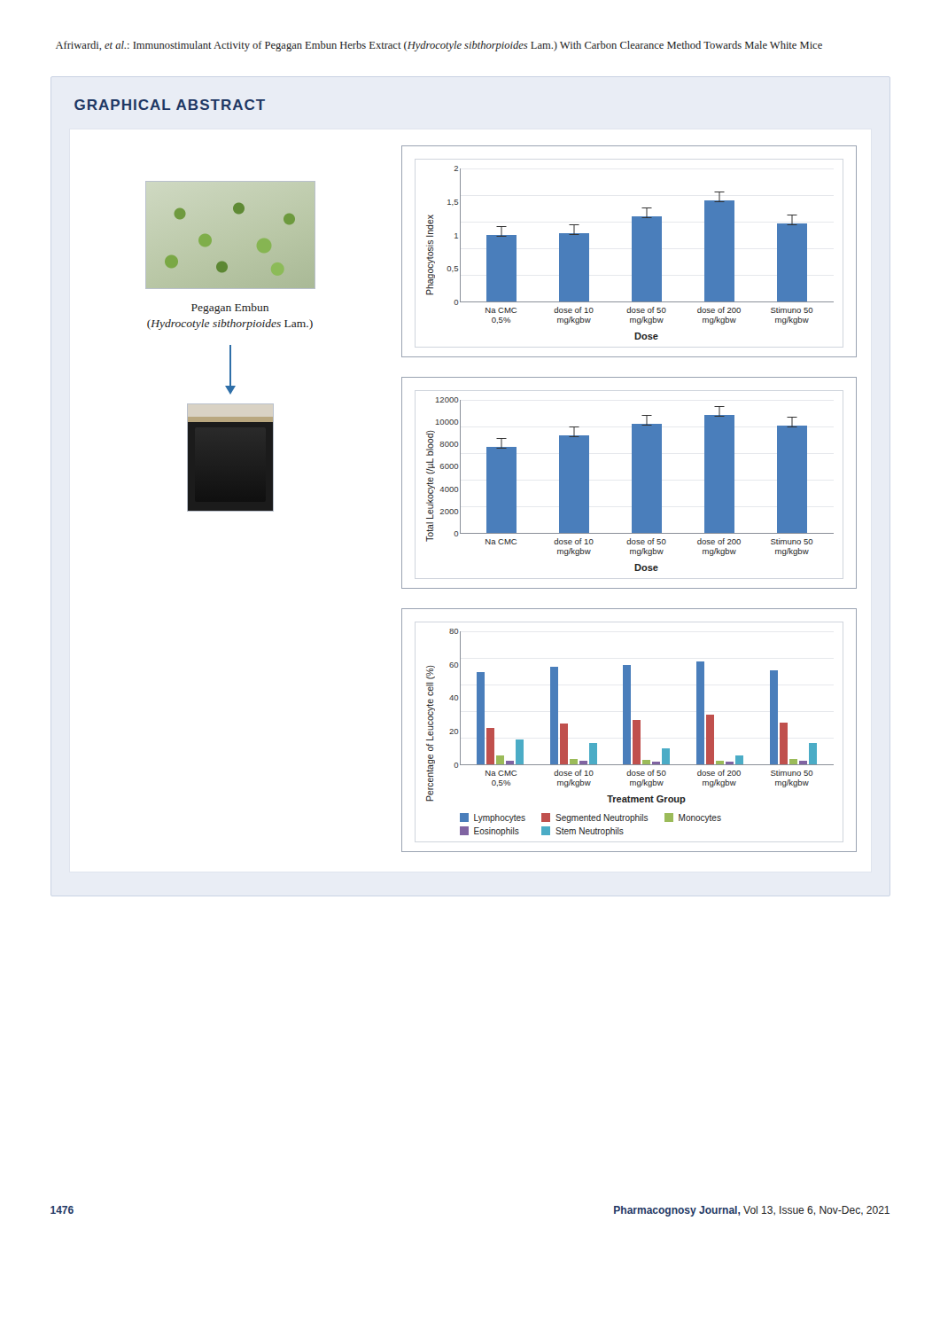Afriwardi, et al.: Immunostimulant Activity of Pegagan Embun Herbs Extract (Hydrocotyle sibthorpioides Lam.) With Carbon Clearance Method Towards Male White Mice
GRAPHICAL ABSTRACT
Pegagan Embun
(Hydrocotyle sibthorpioides Lam.)
Phagocytosis Index
21,510,50
Na CMC 0,5% dose of 10 mg/kgbw dose of 50 mg/kgbw dose of 200 mg/kgbw Stimuno 50 mg/kgbw
Dose
Total Leukocyte (/µL blood)
120001000080006000400020000
Na CMC dose of 10 mg/kgbw dose of 50 mg/kgbw dose of 200 mg/kgbw Stimuno 50 mg/kgbw
Dose
Percentage of Leucocyte cell (%)
806040200
Na CMC 0,5% dose of 10 mg/kgbw dose of 50 mg/kgbw dose of 200 mg/kgbw Stimuno 50 mg/kgbw
Treatment Group
Lymphocytes
Segmented Neutrophils
Monocytes
Eosinophils
Stem Neutrophils
1476
Pharmacognosy Journal, Vol 13, Issue 6, Nov-Dec, 2021